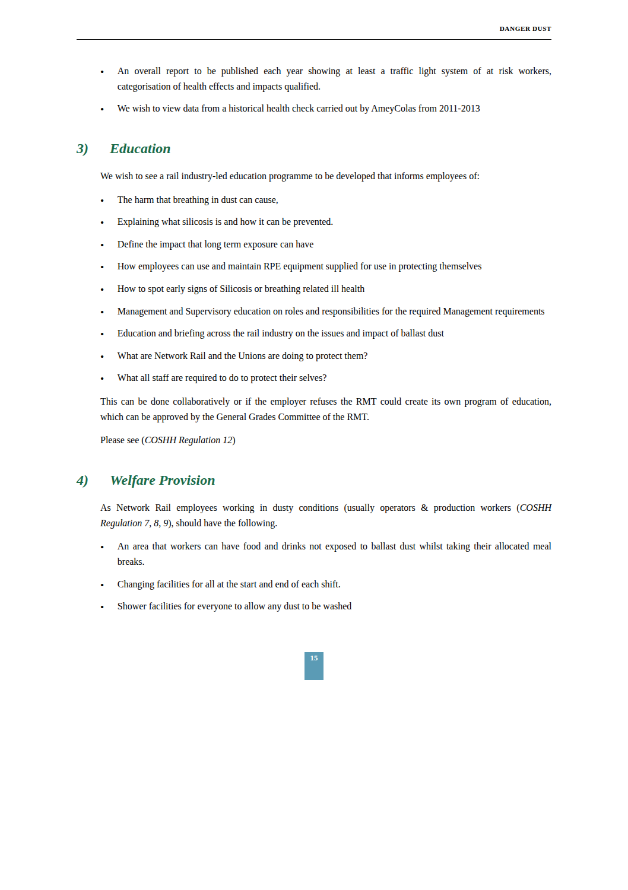DANGER DUST
An overall report to be published each year showing at least a traffic light system of at risk workers, categorisation of health effects and impacts qualified.
We wish to view data from a historical health check carried out by AmeyColas from 2011-2013
3) Education
We wish to see a rail industry-led education programme to be developed that informs employees of:
The harm that breathing in dust can cause,
Explaining what silicosis is and how it can be prevented.
Define the impact that long term exposure can have
How employees can use and maintain RPE equipment supplied for use in protecting themselves
How to spot early signs of Silicosis or breathing related ill health
Management and Supervisory education on roles and responsibilities for the required Management requirements
Education and briefing across the rail industry on the issues and impact of ballast dust
What are Network Rail and the Unions are doing to protect them?
What all staff are required to do to protect their selves?
This can be done collaboratively or if the employer refuses the RMT could create its own program of education, which can be approved by the General Grades Committee of the RMT.
Please see (COSHH Regulation 12)
4) Welfare Provision
As Network Rail employees working in dusty conditions (usually operators & production workers (COSHH Regulation 7, 8, 9), should have the following.
An area that workers can have food and drinks not exposed to ballast dust whilst taking their allocated meal breaks.
Changing facilities for all at the start and end of each shift.
Shower facilities for everyone to allow any dust to be washed
15